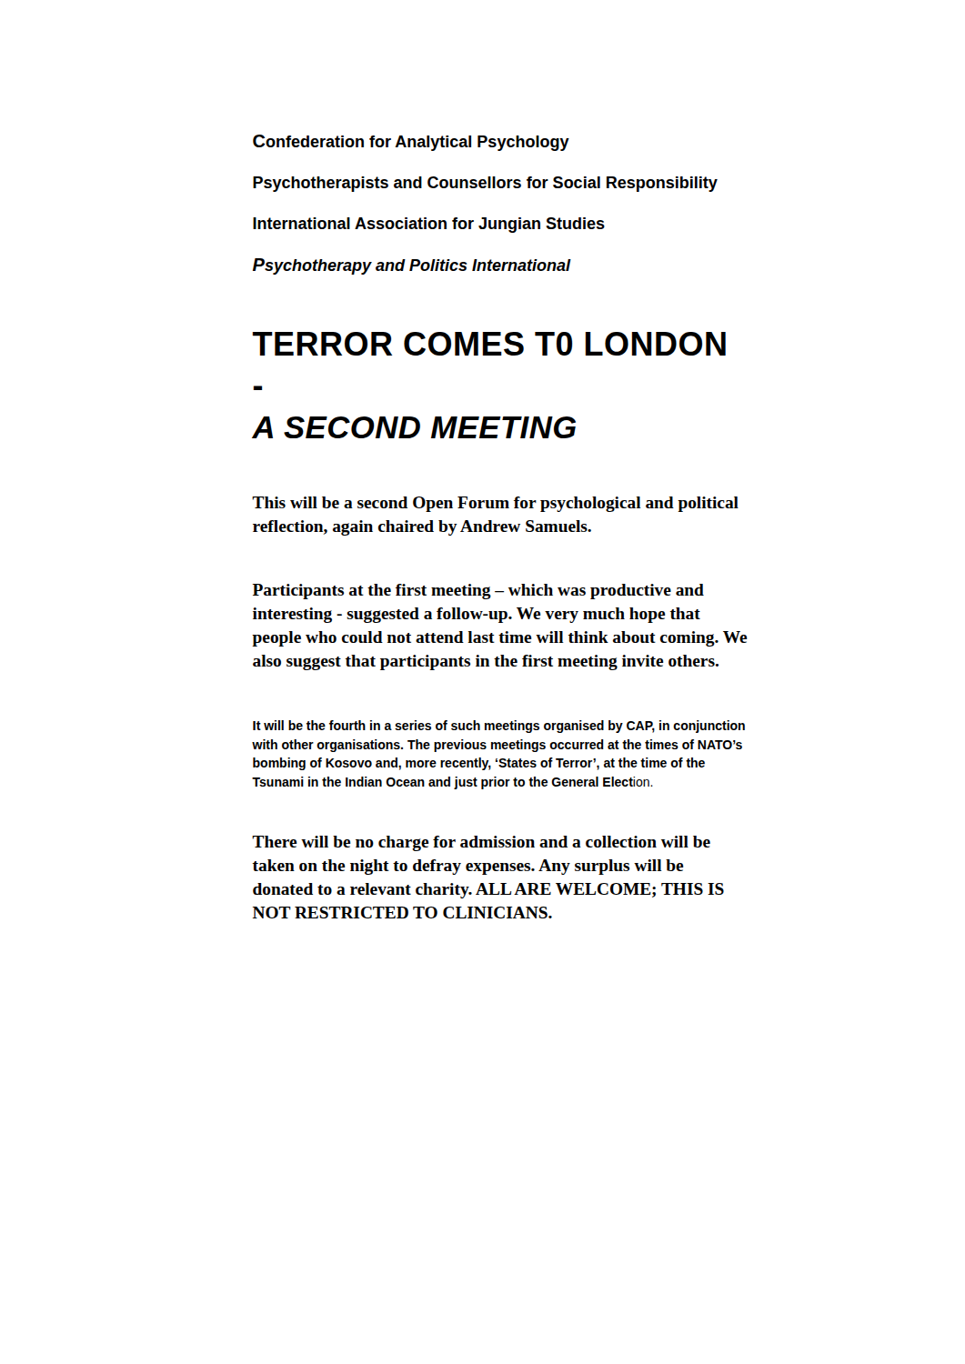Confederation for Analytical Psychology
Psychotherapists and Counsellors for Social Responsibility
International Association for Jungian Studies
Psychotherapy and Politics International
TERROR COMES T0 LONDON - A SECOND MEETING
This will be a second Open Forum for psychological and political reflection, again chaired by Andrew Samuels.
Participants at the first meeting – which was productive and interesting - suggested a follow-up. We very much hope that people who could not attend last time will think about coming. We also suggest that participants in the first meeting invite others.
It will be the fourth in a series of such meetings organised by CAP, in conjunction with other organisations. The previous meetings occurred at the times of NATO’s bombing of Kosovo and, more recently, ‘States of Terror’, at the time of the Tsunami in the Indian Ocean and just prior to the General Election.
There will be no charge for admission and a collection will be taken on the night to defray expenses. Any surplus will be donated to a relevant charity. ALL ARE WELCOME; THIS IS NOT RESTRICTED TO CLINICIANS.